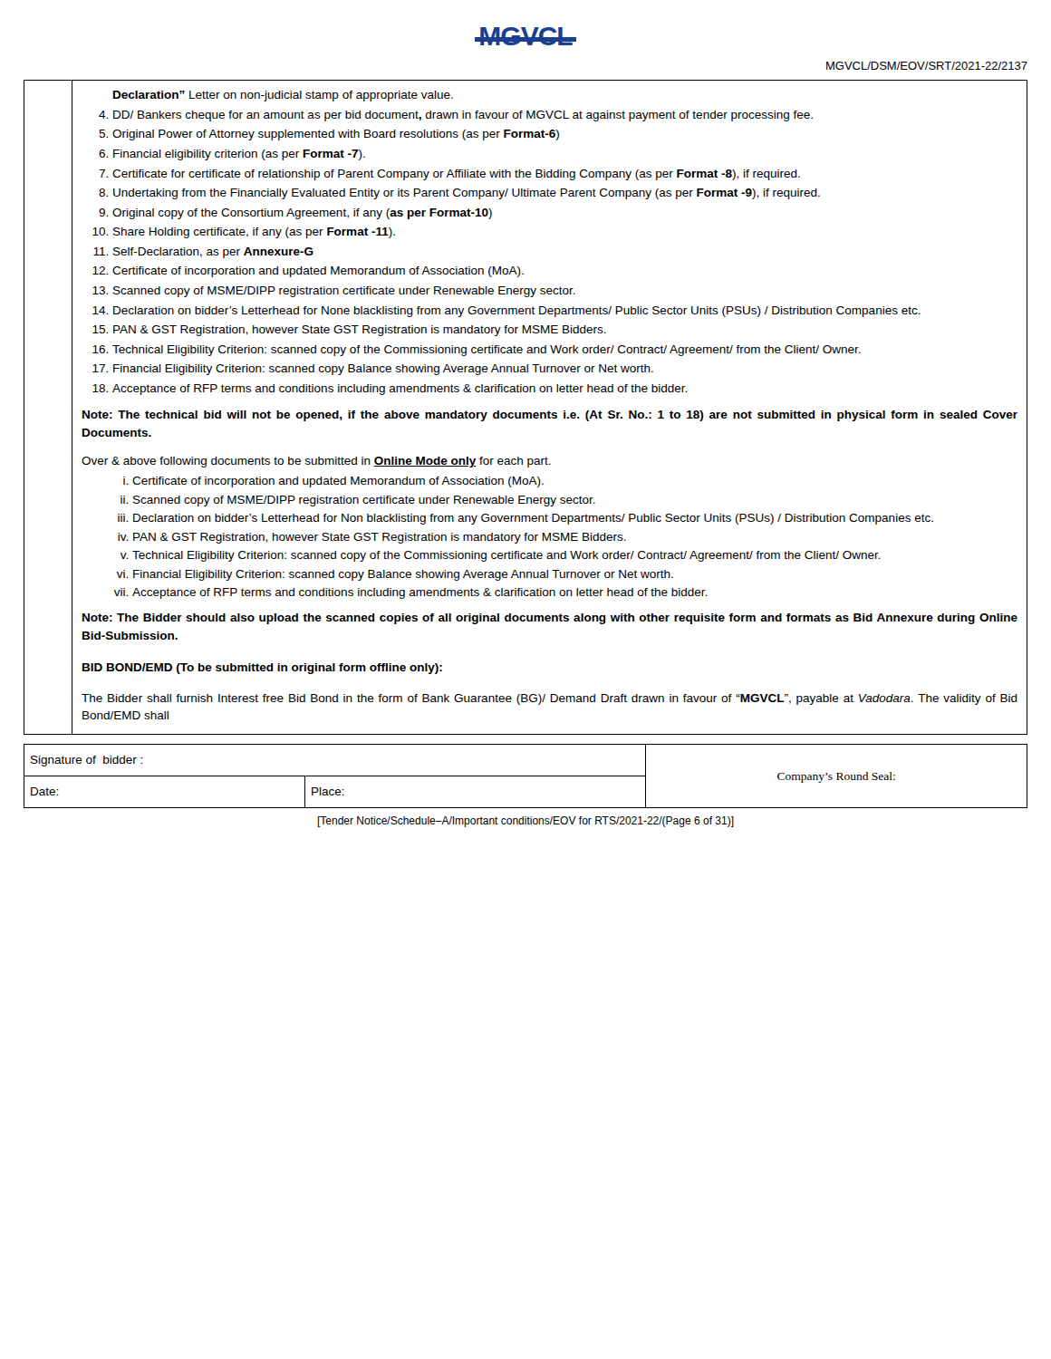MGVCL
MGVCL/DSM/EOV/SRT/2021-22/2137
Declaration” Letter on non-judicial stamp of appropriate value.
DD/ Bankers cheque for an amount as per bid document, drawn in favour of MGVCL at against payment of tender processing fee.
Original Power of Attorney supplemented with Board resolutions (as per Format-6)
Financial eligibility criterion (as per Format -7).
Certificate for certificate of relationship of Parent Company or Affiliate with the Bidding Company (as per Format -8), if required.
Undertaking from the Financially Evaluated Entity or its Parent Company/ Ultimate Parent Company (as per Format -9), if required.
Original copy of the Consortium Agreement, if any (as per Format-10)
Share Holding certificate, if any (as per Format -11).
Self-Declaration, as per Annexure-G
Certificate of incorporation and updated Memorandum of Association (MoA).
Scanned copy of MSME/DIPP registration certificate under Renewable Energy sector.
Declaration on bidder’s Letterhead for None blacklisting from any Government Departments/ Public Sector Units (PSUs) / Distribution Companies etc.
PAN & GST Registration, however State GST Registration is mandatory for MSME Bidders.
Technical Eligibility Criterion: scanned copy of the Commissioning certificate and Work order/ Contract/ Agreement/ from the Client/ Owner.
Financial Eligibility Criterion: scanned copy Balance showing Average Annual Turnover or Net worth.
Acceptance of RFP terms and conditions including amendments & clarification on letter head of the bidder.
Note: The technical bid will not be opened, if the above mandatory documents i.e. (At Sr. No.: 1 to 18) are not submitted in physical form in sealed Cover Documents.
Over & above following documents to be submitted in Online Mode only for each part.
Certificate of incorporation and updated Memorandum of Association (MoA).
Scanned copy of MSME/DIPP registration certificate under Renewable Energy sector.
Declaration on bidder’s Letterhead for Non blacklisting from any Government Departments/ Public Sector Units (PSUs) / Distribution Companies etc.
PAN & GST Registration, however State GST Registration is mandatory for MSME Bidders.
Technical Eligibility Criterion: scanned copy of the Commissioning certificate and Work order/ Contract/ Agreement/ from the Client/ Owner.
Financial Eligibility Criterion: scanned copy Balance showing Average Annual Turnover or Net worth.
Acceptance of RFP terms and conditions including amendments & clarification on letter head of the bidder.
Note: The Bidder should also upload the scanned copies of all original documents along with other requisite form and formats as Bid Annexure during Online Bid-Submission.
BID BOND/EMD (To be submitted in original form offline only):
The Bidder shall furnish Interest free Bid Bond in the form of Bank Guarantee (BG)/ Demand Draft drawn in favour of “MGVCL”, payable at Vadodara. The validity of Bid Bond/EMD shall
| Signature of bidder : | Company’s Round Seal: |
| Date: | Place: |
[Tender Notice/Schedule–A/Important conditions/EOV for RTS/2021-22/(Page 6 of 31)]